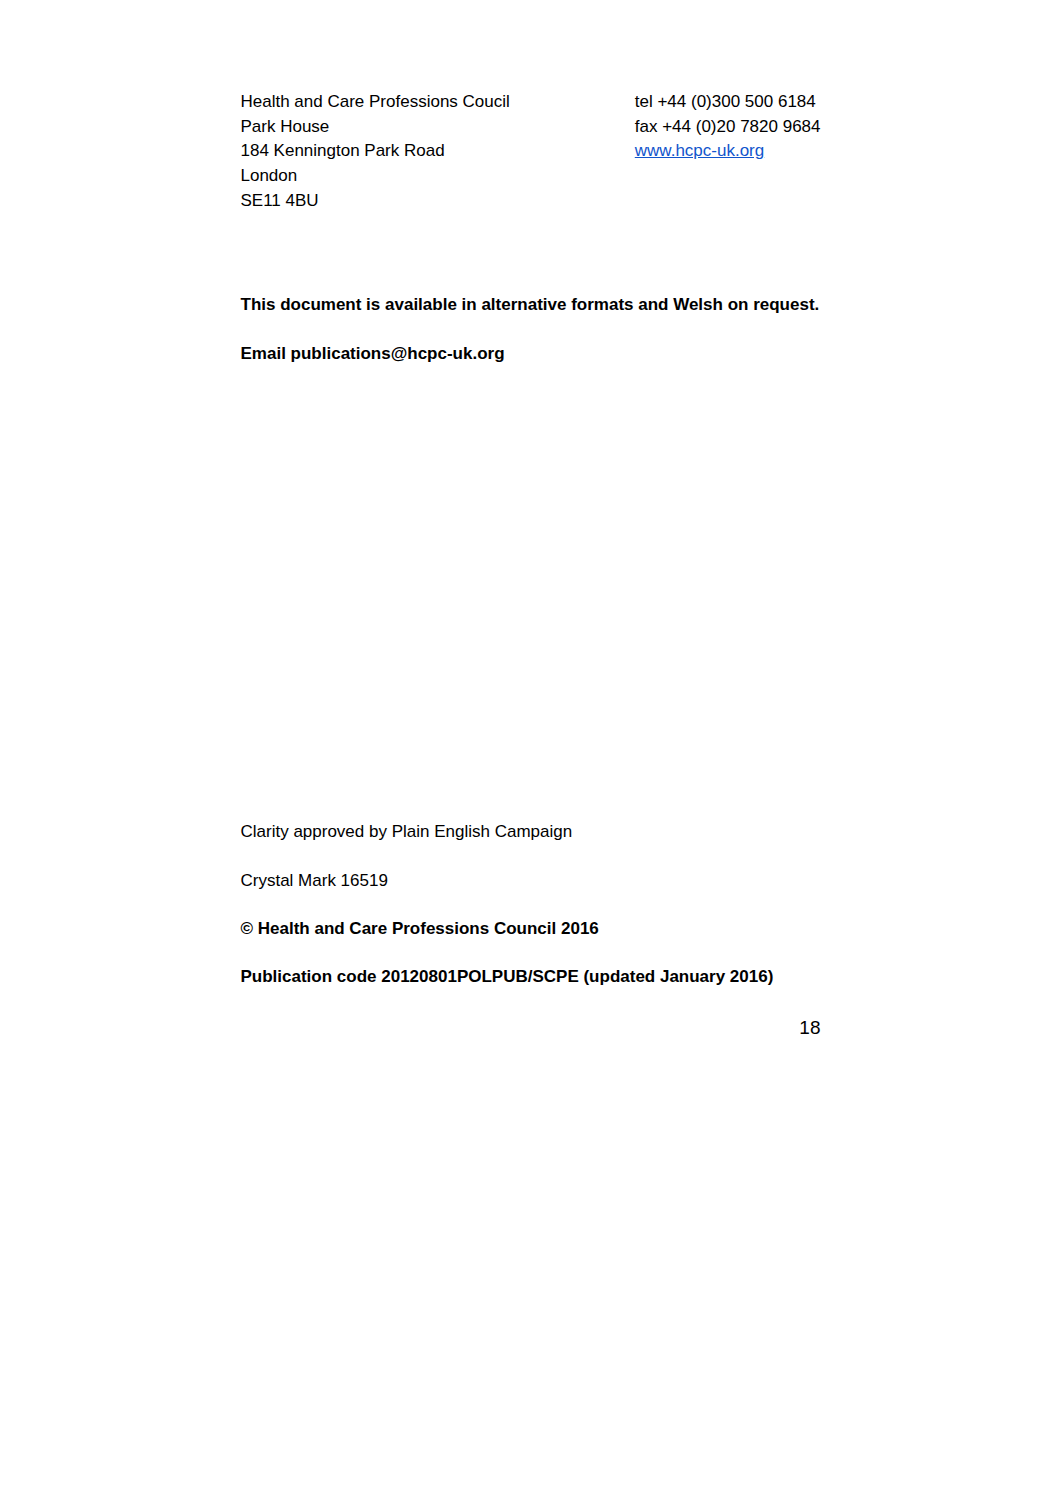Health and Care Professions Coucil
Park House
184 Kennington Park Road
London
SE11 4BU
tel +44 (0)300 500 6184
fax +44 (0)20 7820 9684
www.hcpc-uk.org
This document is available in alternative formats and Welsh on request.
Email publications@hcpc-uk.org
Clarity approved by Plain English Campaign
Crystal Mark 16519
© Health and Care Professions Council 2016
Publication code 20120801POLPUB/SCPE (updated January 2016)
18